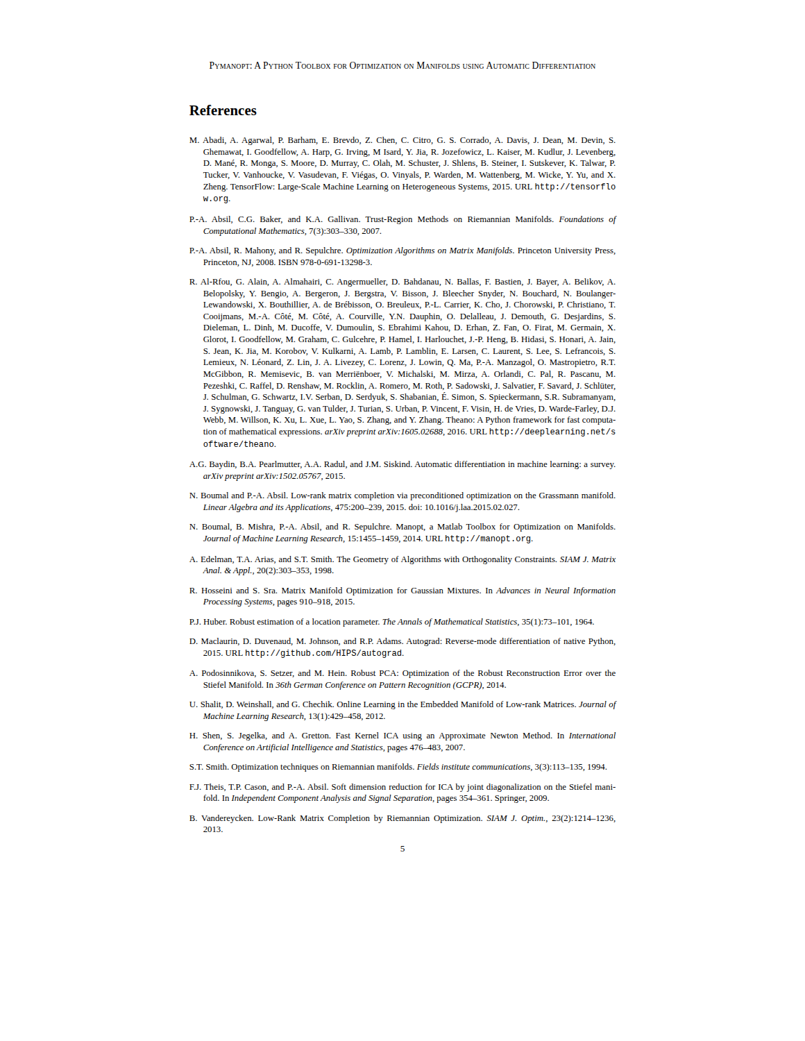Pymanopt: A Python Toolbox for Optimization on Manifolds using Automatic Differentiation
References
M. Abadi, A. Agarwal, P. Barham, E. Brevdo, Z. Chen, C. Citro, G. S. Corrado, A. Davis, J. Dean, M. Devin, S. Ghemawat, I. Goodfellow, A. Harp, G. Irving, M Isard, Y. Jia, R. Jozefowicz, L. Kaiser, M. Kudlur, J. Levenberg, D. Mané, R. Monga, S. Moore, D. Murray, C. Olah, M. Schuster, J. Shlens, B. Steiner, I. Sutskever, K. Talwar, P. Tucker, V. Vanhoucke, V. Vasudevan, F. Viégas, O. Vinyals, P. Warden, M. Wattenberg, M. Wicke, Y. Yu, and X. Zheng. TensorFlow: Large-Scale Machine Learning on Heterogeneous Systems, 2015. URL http://tensorflow.org.
P.-A. Absil, C.G. Baker, and K.A. Gallivan. Trust-Region Methods on Riemannian Manifolds. Foundations of Computational Mathematics, 7(3):303–330, 2007.
P.-A. Absil, R. Mahony, and R. Sepulchre. Optimization Algorithms on Matrix Manifolds. Princeton University Press, Princeton, NJ, 2008. ISBN 978-0-691-13298-3.
R. Al-Rfou, G. Alain, A. Almahairi, C. Angermueller, D. Bahdanau, N. Ballas, F. Bastien, J. Bayer, A. Belikov, A. Belopolsky, Y. Bengio, A. Bergeron, J. Bergstra, V. Bisson, J. Bleecher Snyder, N. Bouchard, N. Boulanger-Lewandowski, X. Bouthillier, A. de Brébisson, O. Breuleux, P.-L. Carrier, K. Cho, J. Chorowski, P. Christiano, T. Cooijmans, M.-A. Côté, M. Côté, A. Courville, Y.N. Dauphin, O. Delalleau, J. Demouth, G. Desjardins, S. Dieleman, L. Dinh, M. Ducoffe, V. Dumoulin, S. Ebrahimi Kahou, D. Erhan, Z. Fan, O. Firat, M. Germain, X. Glorot, I. Goodfellow, M. Graham, C. Gulcehre, P. Hamel, I. Harlouchet, J.-P. Heng, B. Hidasi, S. Honari, A. Jain, S. Jean, K. Jia, M. Korobov, V. Kulkarni, A. Lamb, P. Lamblin, E. Larsen, C. Laurent, S. Lee, S. Lefrancois, S. Lemieux, N. Léonard, Z. Lin, J. A. Livezey, C. Lorenz, J. Lowin, Q. Ma, P.-A. Manzagol, O. Mastropietro, R.T. McGibbon, R. Memisevic, B. van Merriënboer, V. Michalski, M. Mirza, A. Orlandi, C. Pal, R. Pascanu, M. Pezeshki, C. Raffel, D. Renshaw, M. Rocklin, A. Romero, M. Roth, P. Sadowski, J. Salvatier, F. Savard, J. Schlüter, J. Schulman, G. Schwartz, I.V. Serban, D. Serdyuk, S. Shabanian, É. Simon, S. Spieckermann, S.R. Subramanyam, J. Sygnowski, J. Tanguay, G. van Tulder, J. Turian, S. Urban, P. Vincent, F. Visin, H. de Vries, D. Warde-Farley, D.J. Webb, M. Willson, K. Xu, L. Xue, L. Yao, S. Zhang, and Y. Zhang. Theano: A Python framework for fast computation of mathematical expressions. arXiv preprint arXiv:1605.02688, 2016. URL http://deeplearning.net/software/theano.
A.G. Baydin, B.A. Pearlmutter, A.A. Radul, and J.M. Siskind. Automatic differentiation in machine learning: a survey. arXiv preprint arXiv:1502.05767, 2015.
N. Boumal and P.-A. Absil. Low-rank matrix completion via preconditioned optimization on the Grassmann manifold. Linear Algebra and its Applications, 475:200–239, 2015. doi: 10.1016/j.laa.2015.02.027.
N. Boumal, B. Mishra, P.-A. Absil, and R. Sepulchre. Manopt, a Matlab Toolbox for Optimization on Manifolds. Journal of Machine Learning Research, 15:1455–1459, 2014. URL http://manopt.org.
A. Edelman, T.A. Arias, and S.T. Smith. The Geometry of Algorithms with Orthogonality Constraints. SIAM J. Matrix Anal. & Appl., 20(2):303–353, 1998.
R. Hosseini and S. Sra. Matrix Manifold Optimization for Gaussian Mixtures. In Advances in Neural Information Processing Systems, pages 910–918, 2015.
P.J. Huber. Robust estimation of a location parameter. The Annals of Mathematical Statistics, 35(1):73–101, 1964.
D. Maclaurin, D. Duvenaud, M. Johnson, and R.P. Adams. Autograd: Reverse-mode differentiation of native Python, 2015. URL http://github.com/HIPS/autograd.
A. Podosinnikova, S. Setzer, and M. Hein. Robust PCA: Optimization of the Robust Reconstruction Error over the Stiefel Manifold. In 36th German Conference on Pattern Recognition (GCPR), 2014.
U. Shalit, D. Weinshall, and G. Chechik. Online Learning in the Embedded Manifold of Low-rank Matrices. Journal of Machine Learning Research, 13(1):429–458, 2012.
H. Shen, S. Jegelka, and A. Gretton. Fast Kernel ICA using an Approximate Newton Method. In International Conference on Artificial Intelligence and Statistics, pages 476–483, 2007.
S.T. Smith. Optimization techniques on Riemannian manifolds. Fields institute communications, 3(3):113–135, 1994.
F.J. Theis, T.P. Cason, and P.-A. Absil. Soft dimension reduction for ICA by joint diagonalization on the Stiefel manifold. In Independent Component Analysis and Signal Separation, pages 354–361. Springer, 2009.
B. Vandereycken. Low-Rank Matrix Completion by Riemannian Optimization. SIAM J. Optim., 23(2):1214–1236, 2013.
5